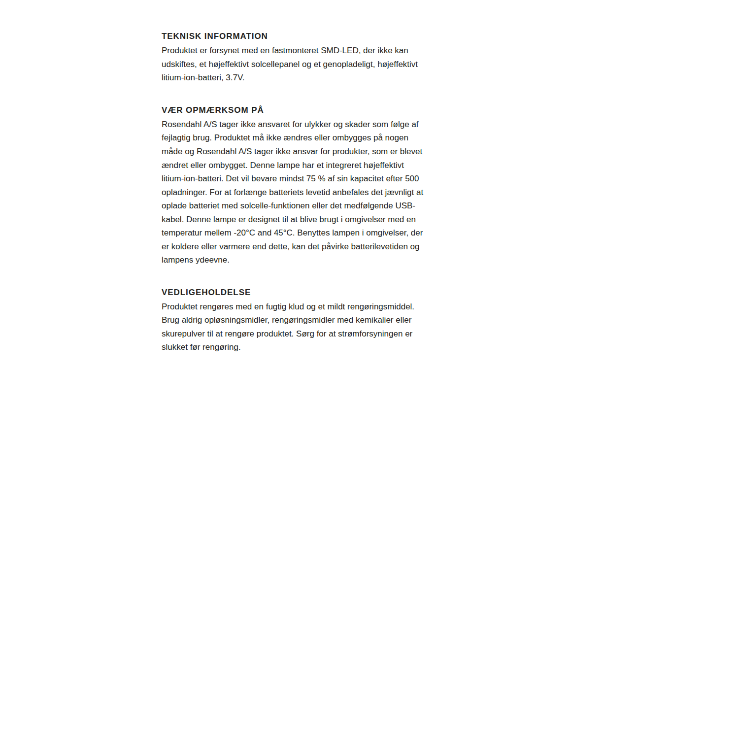TEKNISK INFORMATION
Produktet er forsynet med en fastmonteret SMD-LED, der ikke kan udskiftes, et højeffektivt solcellepanel og et genopladeligt, højeffektivt litium-ion-batteri, 3.7V.
VÆR OPMÆRKSOM PÅ
Rosendahl A/S tager ikke ansvaret for ulykker og skader som følge af fejlagtig brug. Produktet må ikke ændres eller ombygges på nogen måde og Rosendahl A/S tager ikke ansvar for produkter, som er blevet ændret eller ombygget. Denne lampe har et integreret højeffektivt litium-ion-batteri. Det vil bevare mindst 75 % af sin kapacitet efter 500 opladninger. For at forlænge batteriets levetid anbefales det jævnligt at oplade batteriet med solcelle-funktionen eller det medfølgende USB-kabel. Denne lampe er designet til at blive brugt i omgivelser med en temperatur mellem -20°C and 45°C. Benyttes lampen i omgivelser, der er koldere eller varmere end dette, kan det påvirke batterilevetiden og lampens ydeevne.
VEDLIGEHOLDELSE
Produktet rengøres med en fugtig klud og et mildt rengøringsmiddel. Brug aldrig opløsningsmidler, rengøringsmidler med kemikalier eller skurepulver til at rengøre produktet. Sørg for at strømforsyningen er slukket før rengøring.